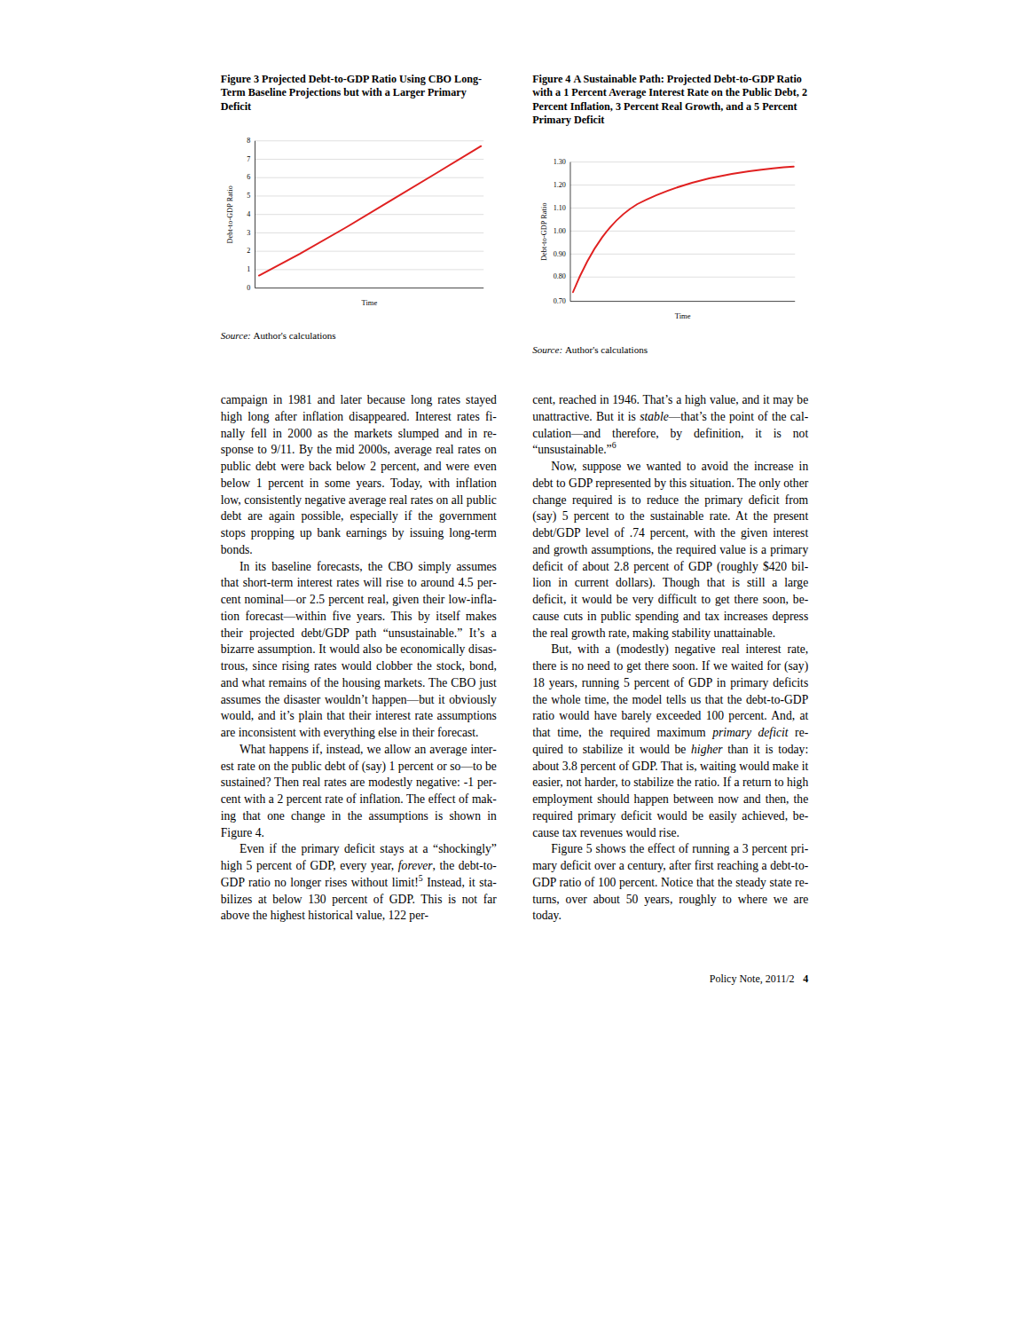Figure 3 Projected Debt-to-GDP Ratio Using CBO Long-Term Baseline Projections but with a Larger Primary Deficit
8 7 6 5 4 3 2 1 0 Debt-to-GDP Ratio Time
Source: Author's calculations
Figure 4 A Sustainable Path: Projected Debt-to-GDP Ratio with a 1 Percent Average Interest Rate on the Public Debt, 2 Percent Inflation, 3 Percent Real Growth, and a 5 Percent Primary Deficit
1.30 1.20 1.10 1.00 0.90 0.80 0.70 Debt-to-GDP Ratio Time
Source: Author's calculations
campaign in 1981 and later because long rates stayed high long after inflation disappeared. Interest rates finally fell in 2000 as the markets slumped and in response to 9/11. By the mid 2000s, average real rates on public debt were back below 2 percent, and were even below 1 percent in some years. Today, with inflation low, consistently negative average real rates on all public debt are again possible, especially if the government stops propping up bank earnings by issuing long-term bonds.
In its baseline forecasts, the CBO simply assumes that short-term interest rates will rise to around 4.5 percent nominal—or 2.5 percent real, given their low-inflation forecast—within five years. This by itself makes their projected debt/GDP path “unsustainable.” It’s a bizarre assumption. It would also be economically disastrous, since rising rates would clobber the stock, bond, and what remains of the housing markets. The CBO just assumes the disaster wouldn’t happen—but it obviously would, and it’s plain that their interest rate assumptions are inconsistent with everything else in their forecast.
What happens if, instead, we allow an average interest rate on the public debt of (say) 1 percent or so—to be sustained? Then real rates are modestly negative: -1 percent with a 2 percent rate of inflation. The effect of making that one change in the assumptions is shown in Figure 4.
Even if the primary deficit stays at a “shockingly” high 5 percent of GDP, every year, forever, the debt-to-GDP ratio no longer rises without limit!5 Instead, it stabilizes at below 130 percent of GDP. This is not far above the highest historical value, 122 per-
cent, reached in 1946. That’s a high value, and it may be unattractive. But it is stable—that’s the point of the calculation—and therefore, by definition, it is not “unsustainable.”6
Now, suppose we wanted to avoid the increase in debt to GDP represented by this situation. The only other change required is to reduce the primary deficit from (say) 5 percent to the sustainable rate. At the present debt/GDP level of .74 percent, with the given interest and growth assumptions, the required value is a primary deficit of about 2.8 percent of GDP (roughly $420 billion in current dollars). Though that is still a large deficit, it would be very difficult to get there soon, because cuts in public spending and tax increases depress the real growth rate, making stability unattainable.
But, with a (modestly) negative real interest rate, there is no need to get there soon. If we waited for (say) 18 years, running 5 percent of GDP in primary deficits the whole time, the model tells us that the debt-to-GDP ratio would have barely exceeded 100 percent. And, at that time, the required maximum primary deficit required to stabilize it would be higher than it is today: about 3.8 percent of GDP. That is, waiting would make it easier, not harder, to stabilize the ratio. If a return to high employment should happen between now and then, the required primary deficit would be easily achieved, because tax revenues would rise.
Figure 5 shows the effect of running a 3 percent primary deficit over a century, after first reaching a debt-to-GDP ratio of 100 percent. Notice that the steady state returns, over about 50 years, roughly to where we are today.
Policy Note, 2011/24